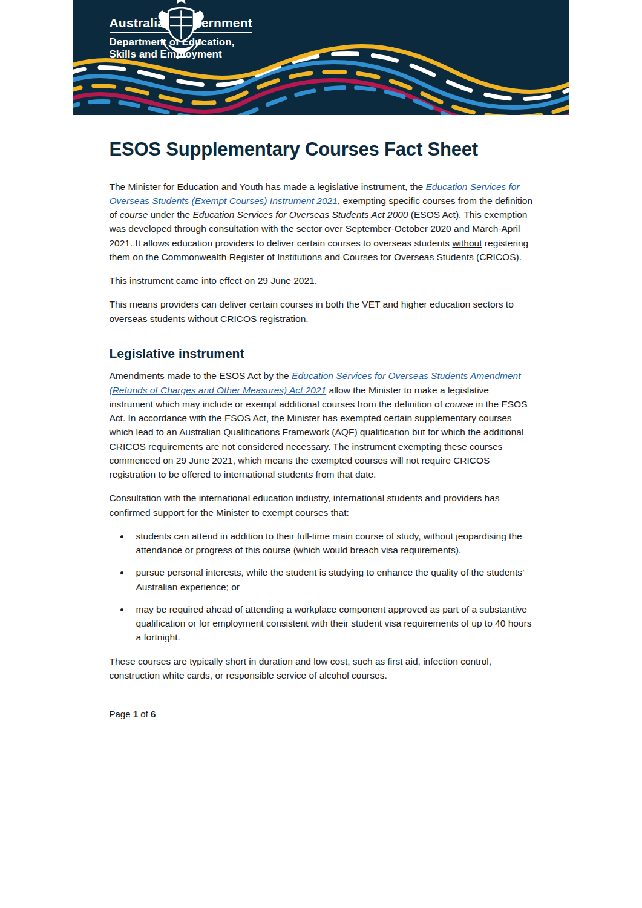Australian Government
Department of Education,
Skills and Employment
ESOS Supplementary Courses Fact Sheet
The Minister for Education and Youth has made a legislative instrument, the Education Services for Overseas Students (Exempt Courses) Instrument 2021, exempting specific courses from the definition of course under the Education Services for Overseas Students Act 2000 (ESOS Act). This exemption was developed through consultation with the sector over September-October 2020 and March-April 2021. It allows education providers to deliver certain courses to overseas students without registering them on the Commonwealth Register of Institutions and Courses for Overseas Students (CRICOS).
This instrument came into effect on 29 June 2021.
This means providers can deliver certain courses in both the VET and higher education sectors to overseas students without CRICOS registration.
Legislative instrument
Amendments made to the ESOS Act by the Education Services for Overseas Students Amendment (Refunds of Charges and Other Measures) Act 2021 allow the Minister to make a legislative instrument which may include or exempt additional courses from the definition of course in the ESOS Act. In accordance with the ESOS Act, the Minister has exempted certain supplementary courses which lead to an Australian Qualifications Framework (AQF) qualification but for which the additional CRICOS requirements are not considered necessary. The instrument exempting these courses commenced on 29 June 2021, which means the exempted courses will not require CRICOS registration to be offered to international students from that date.
Consultation with the international education industry, international students and providers has confirmed support for the Minister to exempt courses that:
students can attend in addition to their full-time main course of study, without jeopardising the attendance or progress of this course (which would breach visa requirements).
pursue personal interests, while the student is studying to enhance the quality of the students’ Australian experience; or
may be required ahead of attending a workplace component approved as part of a substantive qualification or for employment consistent with their student visa requirements of up to 40 hours a fortnight.
These courses are typically short in duration and low cost, such as first aid, infection control, construction white cards, or responsible service of alcohol courses.
Page 1 of 6